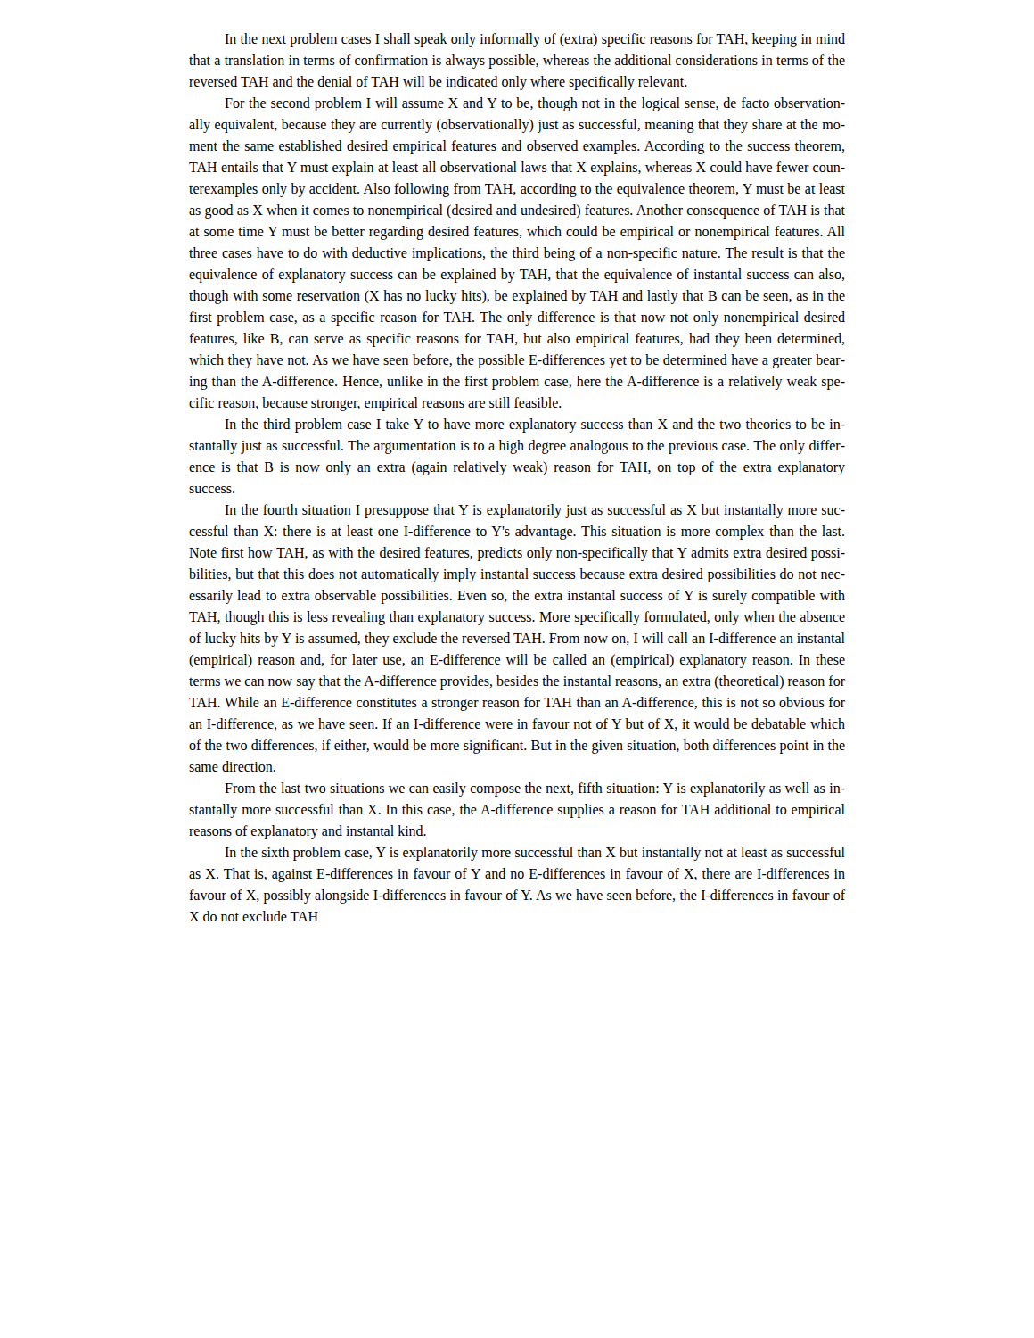In the next problem cases I shall speak only informally of (extra) specific reasons for TAH, keeping in mind that a translation in terms of confirmation is always possible, whereas the additional considerations in terms of the reversed TAH and the denial of TAH will be indicated only where specifically relevant.
For the second problem I will assume X and Y to be, though not in the logical sense, de facto observationally equivalent, because they are currently (observationally) just as successful, meaning that they share at the moment the same established desired empirical features and observed examples. According to the success theorem, TAH entails that Y must explain at least all observational laws that X explains, whereas X could have fewer counterexamples only by accident. Also following from TAH, according to the equivalence theorem, Y must be at least as good as X when it comes to nonempirical (desired and undesired) features. Another consequence of TAH is that at some time Y must be better regarding desired features, which could be empirical or nonempirical features. All three cases have to do with deductive implications, the third being of a non-specific nature. The result is that the equivalence of explanatory success can be explained by TAH, that the equivalence of instantal success can also, though with some reservation (X has no lucky hits), be explained by TAH and lastly that B can be seen, as in the first problem case, as a specific reason for TAH. The only difference is that now not only nonempirical desired features, like B, can serve as specific reasons for TAH, but also empirical features, had they been determined, which they have not. As we have seen before, the possible E-differences yet to be determined have a greater bearing than the A-difference. Hence, unlike in the first problem case, here the A-difference is a relatively weak specific reason, because stronger, empirical reasons are still feasible.
In the third problem case I take Y to have more explanatory success than X and the two theories to be instantally just as successful. The argumentation is to a high degree analogous to the previous case. The only difference is that B is now only an extra (again relatively weak) reason for TAH, on top of the extra explanatory success.
In the fourth situation I presuppose that Y is explanatorily just as successful as X but instantally more successful than X: there is at least one I-difference to Y's advantage. This situation is more complex than the last. Note first how TAH, as with the desired features, predicts only non-specifically that Y admits extra desired possibilities, but that this does not automatically imply instantal success because extra desired possibilities do not necessarily lead to extra observable possibilities. Even so, the extra instantal success of Y is surely compatible with TAH, though this is less revealing than explanatory success. More specifically formulated, only when the absence of lucky hits by Y is assumed, they exclude the reversed TAH. From now on, I will call an I-difference an instantal (empirical) reason and, for later use, an E-difference will be called an (empirical) explanatory reason. In these terms we can now say that the A-difference provides, besides the instantal reasons, an extra (theoretical) reason for TAH. While an E-difference constitutes a stronger reason for TAH than an A-difference, this is not so obvious for an I-difference, as we have seen. If an I-difference were in favour not of Y but of X, it would be debatable which of the two differences, if either, would be more significant. But in the given situation, both differences point in the same direction.
From the last two situations we can easily compose the next, fifth situation: Y is explanatorily as well as instantally more successful than X. In this case, the A-difference supplies a reason for TAH additional to empirical reasons of explanatory and instantal kind.
In the sixth problem case, Y is explanatorily more successful than X but instantally not at least as successful as X. That is, against E-differences in favour of Y and no E-differences in favour of X, there are I-differences in favour of X, possibly alongside I-differences in favour of Y. As we have seen before, the I-differences in favour of X do not exclude TAH